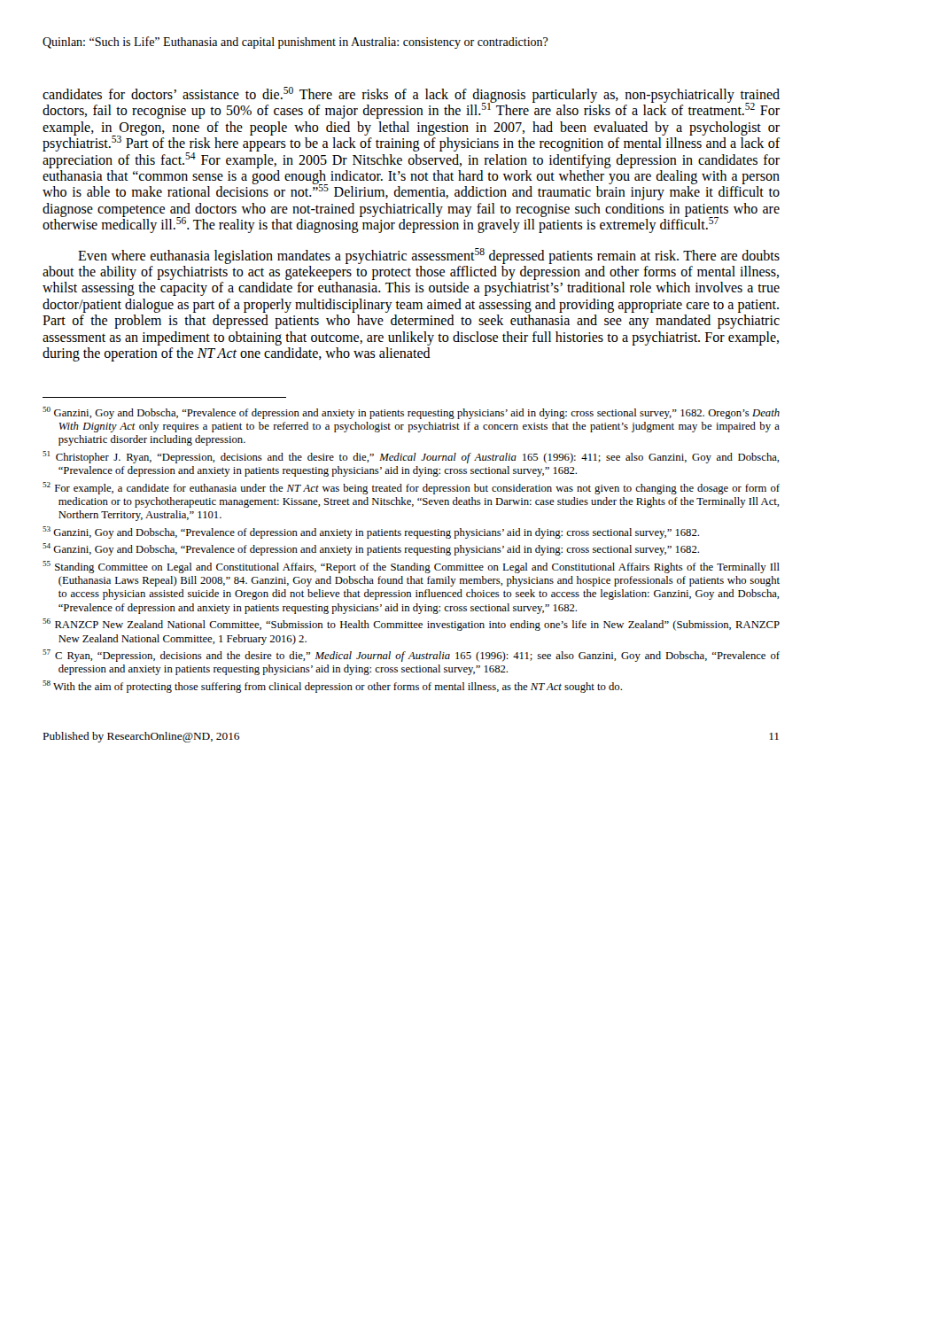Quinlan: “Such is Life” Euthanasia and capital punishment in Australia: consistency or contradiction?
candidates for doctors’ assistance to die.50 There are risks of a lack of diagnosis particularly as, non-psychiatrically trained doctors, fail to recognise up to 50% of cases of major depression in the ill.51 There are also risks of a lack of treatment.52 For example, in Oregon, none of the people who died by lethal ingestion in 2007, had been evaluated by a psychologist or psychiatrist.53 Part of the risk here appears to be a lack of training of physicians in the recognition of mental illness and a lack of appreciation of this fact.54 For example, in 2005 Dr Nitschke observed, in relation to identifying depression in candidates for euthanasia that “common sense is a good enough indicator. It’s not that hard to work out whether you are dealing with a person who is able to make rational decisions or not.”55 Delirium, dementia, addiction and traumatic brain injury make it difficult to diagnose competence and doctors who are not-trained psychiatrically may fail to recognise such conditions in patients who are otherwise medically ill.56. The reality is that diagnosing major depression in gravely ill patients is extremely difficult.57
Even where euthanasia legislation mandates a psychiatric assessment58 depressed patients remain at risk. There are doubts about the ability of psychiatrists to act as gatekeepers to protect those afflicted by depression and other forms of mental illness, whilst assessing the capacity of a candidate for euthanasia. This is outside a psychiatrist’s’ traditional role which involves a true doctor/patient dialogue as part of a properly multidisciplinary team aimed at assessing and providing appropriate care to a patient. Part of the problem is that depressed patients who have determined to seek euthanasia and see any mandated psychiatric assessment as an impediment to obtaining that outcome, are unlikely to disclose their full histories to a psychiatrist. For example, during the operation of the NT Act one candidate, who was alienated
50 Ganzini, Goy and Dobscha, “Prevalence of depression and anxiety in patients requesting physicians’ aid in dying: cross sectional survey,” 1682. Oregon’s Death With Dignity Act only requires a patient to be referred to a psychologist or psychiatrist if a concern exists that the patient’s judgment may be impaired by a psychiatric disorder including depression.
51 Christopher J. Ryan, “Depression, decisions and the desire to die,” Medical Journal of Australia 165 (1996): 411; see also Ganzini, Goy and Dobscha, “Prevalence of depression and anxiety in patients requesting physicians’ aid in dying: cross sectional survey,” 1682.
52 For example, a candidate for euthanasia under the NT Act was being treated for depression but consideration was not given to changing the dosage or form of medication or to psychotherapeutic management: Kissane, Street and Nitschke, “Seven deaths in Darwin: case studies under the Rights of the Terminally Ill Act, Northern Territory, Australia,” 1101.
53 Ganzini, Goy and Dobscha, “Prevalence of depression and anxiety in patients requesting physicians’ aid in dying: cross sectional survey,” 1682.
54 Ganzini, Goy and Dobscha, “Prevalence of depression and anxiety in patients requesting physicians’ aid in dying: cross sectional survey,” 1682.
55 Standing Committee on Legal and Constitutional Affairs, “Report of the Standing Committee on Legal and Constitutional Affairs Rights of the Terminally Ill (Euthanasia Laws Repeal) Bill 2008,” 84. Ganzini, Goy and Dobscha found that family members, physicians and hospice professionals of patients who sought to access physician assisted suicide in Oregon did not believe that depression influenced choices to seek to access the legislation: Ganzini, Goy and Dobscha, “Prevalence of depression and anxiety in patients requesting physicians’ aid in dying: cross sectional survey,” 1682.
56 RANZCP New Zealand National Committee, “Submission to Health Committee investigation into ending one’s life in New Zealand” (Submission, RANZCP New Zealand National Committee, 1 February 2016) 2.
57 C Ryan, “Depression, decisions and the desire to die,” Medical Journal of Australia 165 (1996): 411; see also Ganzini, Goy and Dobscha, “Prevalence of depression and anxiety in patients requesting physicians’ aid in dying: cross sectional survey,” 1682.
58 With the aim of protecting those suffering from clinical depression or other forms of mental illness, as the NT Act sought to do.
Published by ResearchOnline@ND, 2016 11